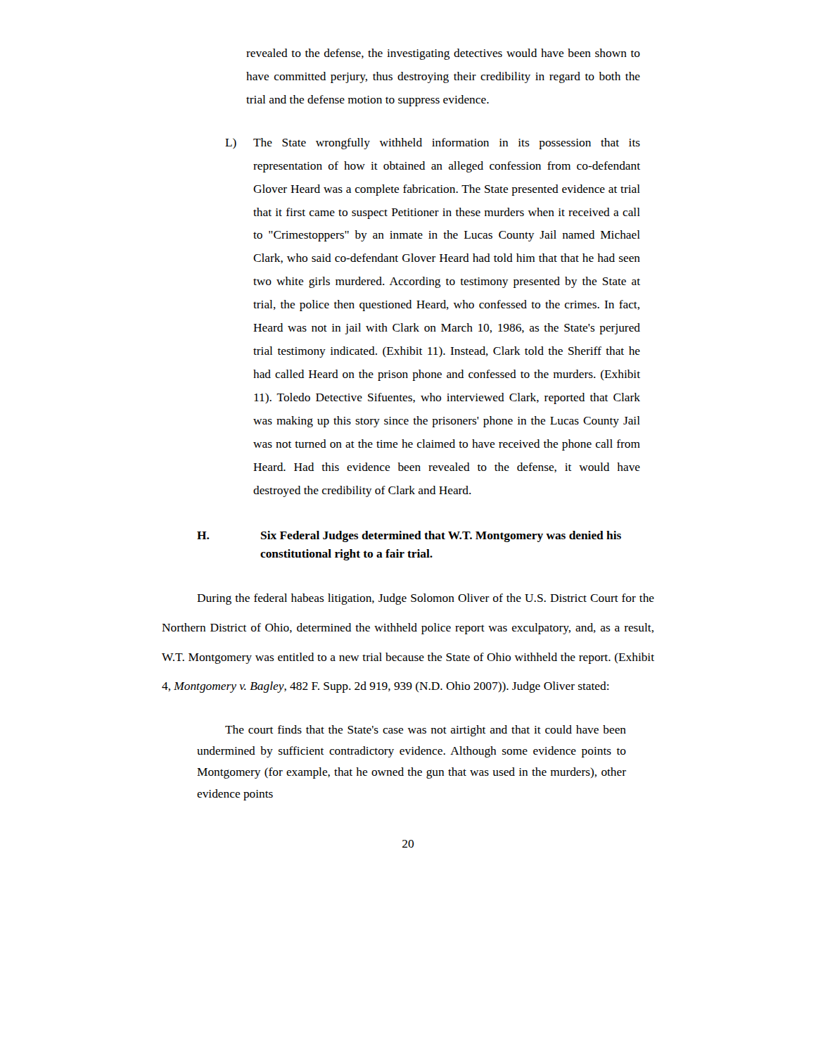revealed to the defense, the investigating detectives would have been shown to have committed perjury, thus destroying their credibility in regard to both the trial and the defense motion to suppress evidence.
L) The State wrongfully withheld information in its possession that its representation of how it obtained an alleged confession from co-defendant Glover Heard was a complete fabrication. The State presented evidence at trial that it first came to suspect Petitioner in these murders when it received a call to "Crimestoppers" by an inmate in the Lucas County Jail named Michael Clark, who said co-defendant Glover Heard had told him that that he had seen two white girls murdered. According to testimony presented by the State at trial, the police then questioned Heard, who confessed to the crimes. In fact, Heard was not in jail with Clark on March 10, 1986, as the State's perjured trial testimony indicated. (Exhibit 11). Instead, Clark told the Sheriff that he had called Heard on the prison phone and confessed to the murders. (Exhibit 11). Toledo Detective Sifuentes, who interviewed Clark, reported that Clark was making up this story since the prisoners' phone in the Lucas County Jail was not turned on at the time he claimed to have received the phone call from Heard. Had this evidence been revealed to the defense, it would have destroyed the credibility of Clark and Heard.
H. Six Federal Judges determined that W.T. Montgomery was denied his constitutional right to a fair trial.
During the federal habeas litigation, Judge Solomon Oliver of the U.S. District Court for the Northern District of Ohio, determined the withheld police report was exculpatory, and, as a result, W.T. Montgomery was entitled to a new trial because the State of Ohio withheld the report. (Exhibit 4, Montgomery v. Bagley, 482 F. Supp. 2d 919, 939 (N.D. Ohio 2007)). Judge Oliver stated:
The court finds that the State's case was not airtight and that it could have been undermined by sufficient contradictory evidence. Although some evidence points to Montgomery (for example, that he owned the gun that was used in the murders), other evidence points
20